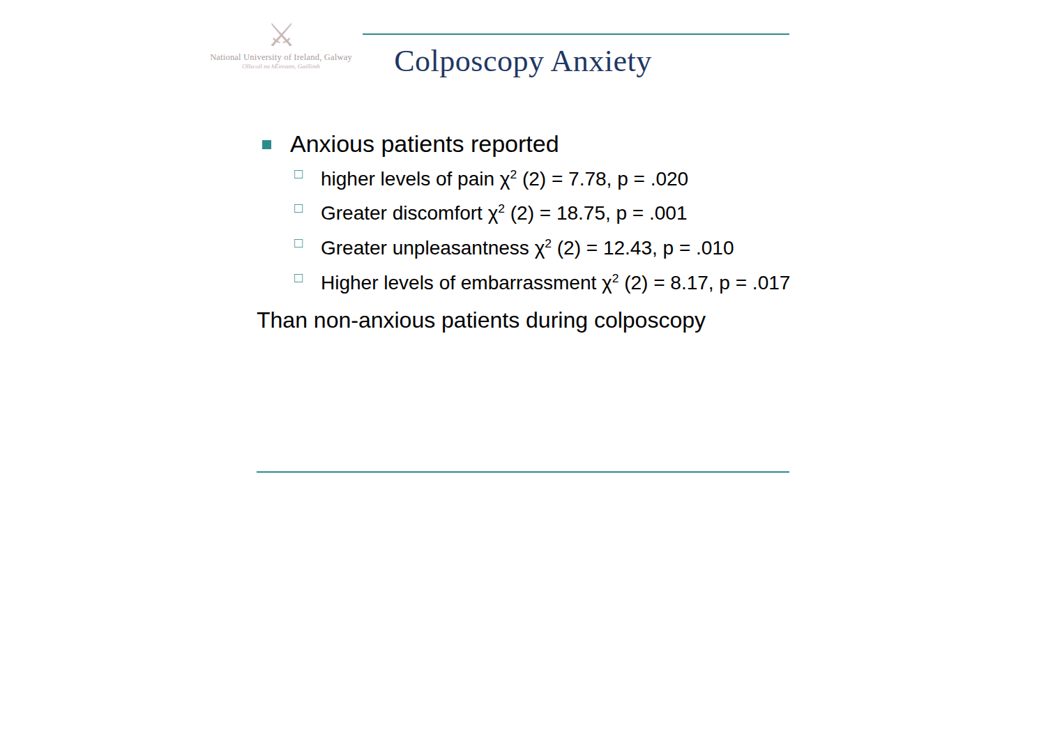⚔
National University of Ireland, Galway
Ollscoil na hÉireann, Gaillimh
Colposcopy Anxiety
Anxious patients reported
higher levels of pain χ2 (2) = 7.78, p = .020
Greater discomfort χ2 (2) = 18.75, p = .001
Greater unpleasantness χ2 (2) = 12.43, p = .010
Higher levels of embarrassment χ2 (2) = 8.17, p = .017
Than non-anxious patients during colposcopy